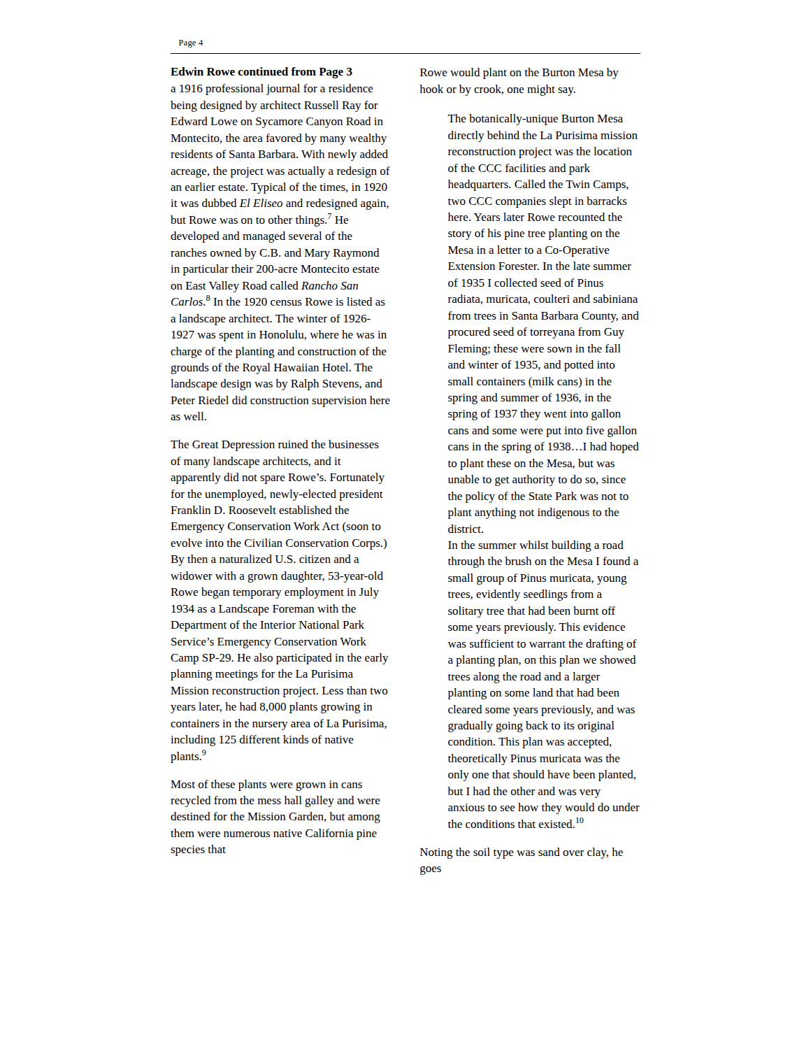Page 4
Edwin Rowe continued from Page 3
a 1916 professional journal for a residence being designed by architect Russell Ray for Edward Lowe on Sycamore Canyon Road in Montecito, the area favored by many wealthy residents of Santa Barbara. With newly added acreage, the project was actually a redesign of an earlier estate. Typical of the times, in 1920 it was dubbed El Eliseo and redesigned again, but Rowe was on to other things.7 He developed and managed several of the ranches owned by C.B. and Mary Raymond in particular their 200-acre Montecito estate on East Valley Road called Rancho San Carlos.8 In the 1920 census Rowe is listed as a landscape architect. The winter of 1926-1927 was spent in Honolulu, where he was in charge of the planting and construction of the grounds of the Royal Hawaiian Hotel. The landscape design was by Ralph Stevens, and Peter Riedel did construction supervision here as well.
The Great Depression ruined the businesses of many landscape architects, and it apparently did not spare Rowe’s. Fortunately for the unemployed, newly-elected president Franklin D. Roosevelt established the Emergency Conservation Work Act (soon to evolve into the Civilian Conservation Corps.) By then a naturalized U.S. citizen and a widower with a grown daughter, 53-year-old Rowe began temporary employment in July 1934 as a Landscape Foreman with the Department of the Interior National Park Service’s Emergency Conservation Work Camp SP-29. He also participated in the early planning meetings for the La Purisima Mission reconstruction project. Less than two years later, he had 8,000 plants growing in containers in the nursery area of La Purisima, including 125 different kinds of native plants.9
Most of these plants were grown in cans recycled from the mess hall galley and were destined for the Mission Garden, but among them were numerous native California pine species that
Rowe would plant on the Burton Mesa by hook or by crook, one might say.
The botanically-unique Burton Mesa directly behind the La Purisima mission reconstruction project was the location of the CCC facilities and park headquarters. Called the Twin Camps, two CCC companies slept in barracks here. Years later Rowe recounted the story of his pine tree planting on the Mesa in a letter to a Co-Operative Extension Forester. In the late summer of 1935 I collected seed of Pinus radiata, muricata, coulteri and sabiniana from trees in Santa Barbara County, and procured seed of torreyana from Guy Fleming; these were sown in the fall and winter of 1935, and potted into small containers (milk cans) in the spring and summer of 1936, in the spring of 1937 they went into gallon cans and some were put into five gallon cans in the spring of 1938…I had hoped to plant these on the Mesa, but was unable to get authority to do so, since the policy of the State Park was not to plant anything not indigenous to the district.
In the summer whilst building a road through the brush on the Mesa I found a small group of Pinus muricata, young trees, evidently seedlings from a solitary tree that had been burnt off some years previously. This evidence was sufficient to warrant the drafting of a planting plan, on this plan we showed trees along the road and a larger planting on some land that had been cleared some years previously, and was gradually going back to its original condition. This plan was accepted, theoretically Pinus muricata was the only one that should have been planted, but I had the other and was very anxious to see how they would do under the conditions that existed.10
Noting the soil type was sand over clay, he goes